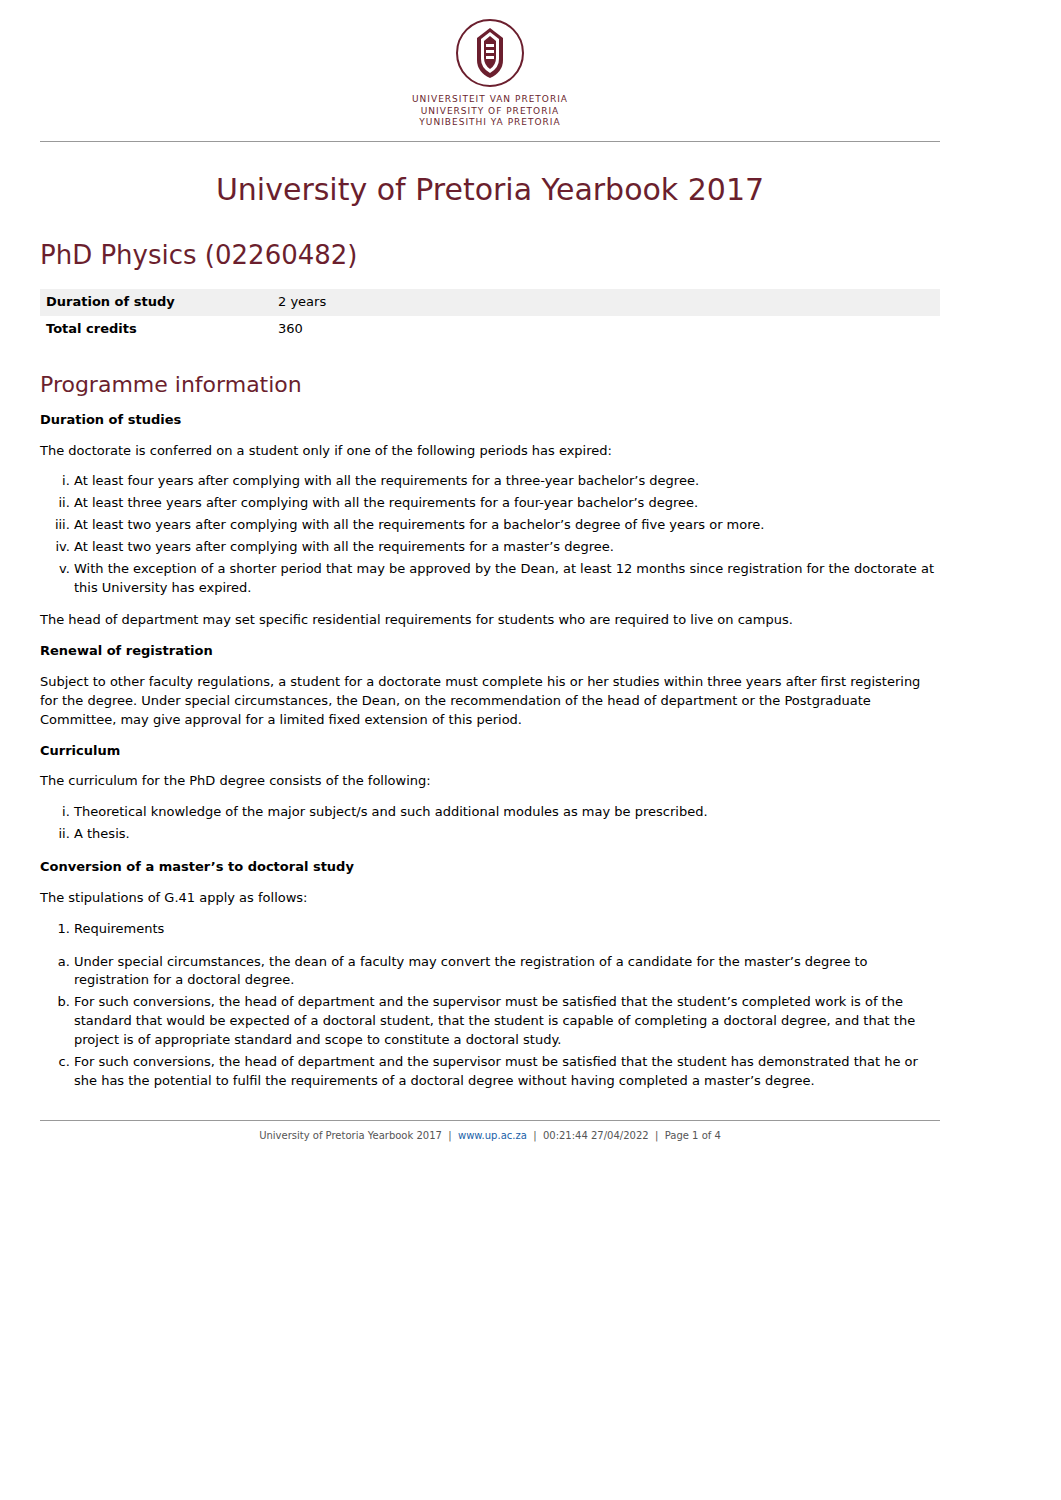UNIVERSITEIT VAN PRETORIA
UNIVERSITY OF PRETORIA
YUNIBESITHI YA PRETORIA
University of Pretoria Yearbook 2017
PhD Physics (02260482)
| Duration of study | 2 years |
| Total credits | 360 |
Programme information
Duration of studies
The doctorate is conferred on a student only if one of the following periods has expired:
At least four years after complying with all the requirements for a three-year bachelor’s degree.
At least three years after complying with all the requirements for a four-year bachelor’s degree.
At least two years after complying with all the requirements for a bachelor’s degree of five years or more.
At least two years after complying with all the requirements for a master’s degree.
With the exception of a shorter period that may be approved by the Dean, at least 12 months since registration for the doctorate at this University has expired.
The head of department may set specific residential requirements for students who are required to live on campus.
Renewal of registration
Subject to other faculty regulations, a student for a doctorate must complete his or her studies within three years after first registering for the degree. Under special circumstances, the Dean, on the recommendation of the head of department or the Postgraduate Committee, may give approval for a limited fixed extension of this period.
Curriculum
The curriculum for the PhD degree consists of the following:
Theoretical knowledge of the major subject/s and such additional modules as may be prescribed.
A thesis.
Conversion of a master’s to doctoral study
The stipulations of G.41 apply as follows:
Requirements
Under special circumstances, the dean of a faculty may convert the registration of a candidate for the master’s degree to registration for a doctoral degree.
For such conversions, the head of department and the supervisor must be satisfied that the student’s completed work is of the standard that would be expected of a doctoral student, that the student is capable of completing a doctoral degree, and that the project is of appropriate standard and scope to constitute a doctoral study.
For such conversions, the head of department and the supervisor must be satisfied that the student has demonstrated that he or she has the potential to fulfil the requirements of a doctoral degree without having completed a master’s degree.
University of Pretoria Yearbook 2017 | www.up.ac.za | 00:21:44 27/04/2022 | Page 1 of 4